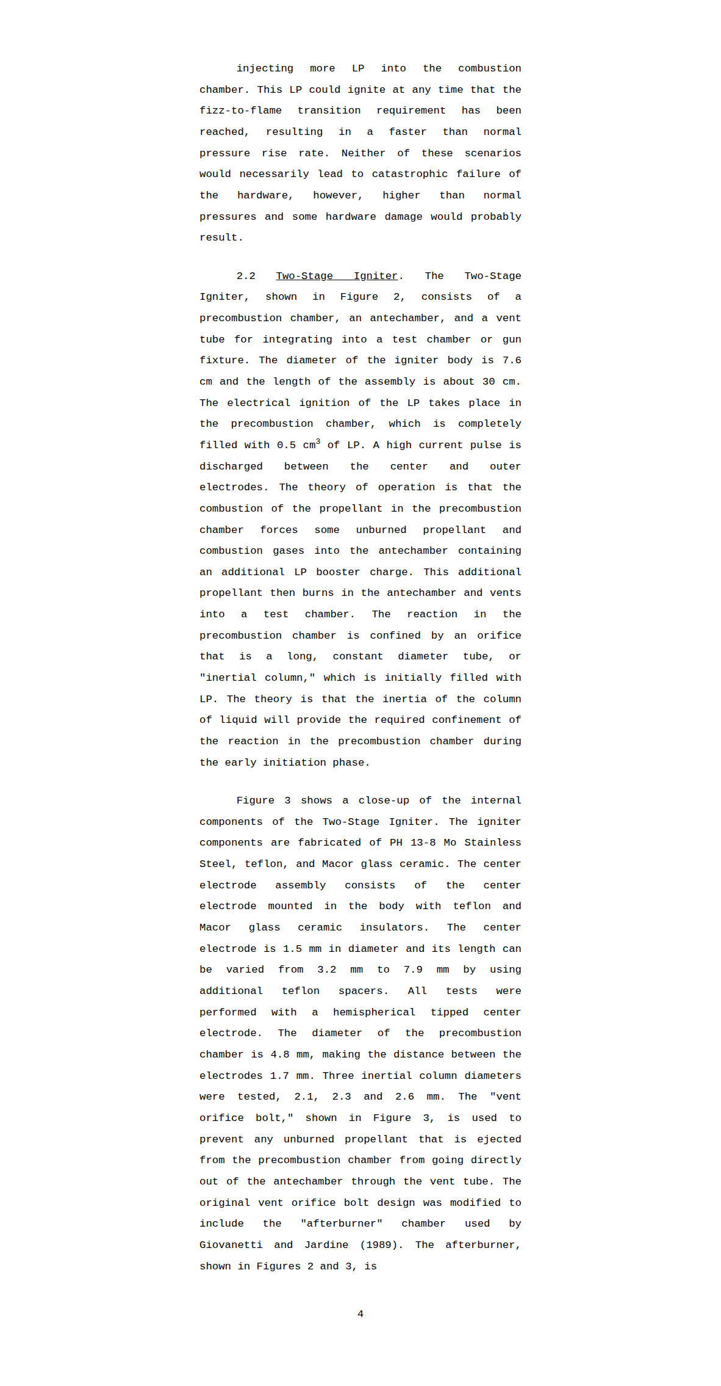injecting more LP into the combustion chamber. This LP could ignite at any time that the fizz-to-flame transition requirement has been reached, resulting in a faster than normal pressure rise rate. Neither of these scenarios would necessarily lead to catastrophic failure of the hardware, however, higher than normal pressures and some hardware damage would probably result.
2.2 Two-Stage Igniter. The Two-Stage Igniter, shown in Figure 2, consists of a precombustion chamber, an antechamber, and a vent tube for integrating into a test chamber or gun fixture. The diameter of the igniter body is 7.6 cm and the length of the assembly is about 30 cm. The electrical ignition of the LP takes place in the precombustion chamber, which is completely filled with 0.5 cm3 of LP. A high current pulse is discharged between the center and outer electrodes. The theory of operation is that the combustion of the propellant in the precombustion chamber forces some unburned propellant and combustion gases into the antechamber containing an additional LP booster charge. This additional propellant then burns in the antechamber and vents into a test chamber. The reaction in the precombustion chamber is confined by an orifice that is a long, constant diameter tube, or "inertial column," which is initially filled with LP. The theory is that the inertia of the column of liquid will provide the required confinement of the reaction in the precombustion chamber during the early initiation phase.
Figure 3 shows a close-up of the internal components of the Two-Stage Igniter. The igniter components are fabricated of PH 13-8 Mo Stainless Steel, teflon, and Macor glass ceramic. The center electrode assembly consists of the center electrode mounted in the body with teflon and Macor glass ceramic insulators. The center electrode is 1.5 mm in diameter and its length can be varied from 3.2 mm to 7.9 mm by using additional teflon spacers. All tests were performed with a hemispherical tipped center electrode. The diameter of the precombustion chamber is 4.8 mm, making the distance between the electrodes 1.7 mm. Three inertial column diameters were tested, 2.1, 2.3 and 2.6 mm. The "vent orifice bolt," shown in Figure 3, is used to prevent any unburned propellant that is ejected from the precombustion chamber from going directly out of the antechamber through the vent tube. The original vent orifice bolt design was modified to include the "afterburner" chamber used by Giovanetti and Jardine (1989). The afterburner, shown in Figures 2 and 3, is
4